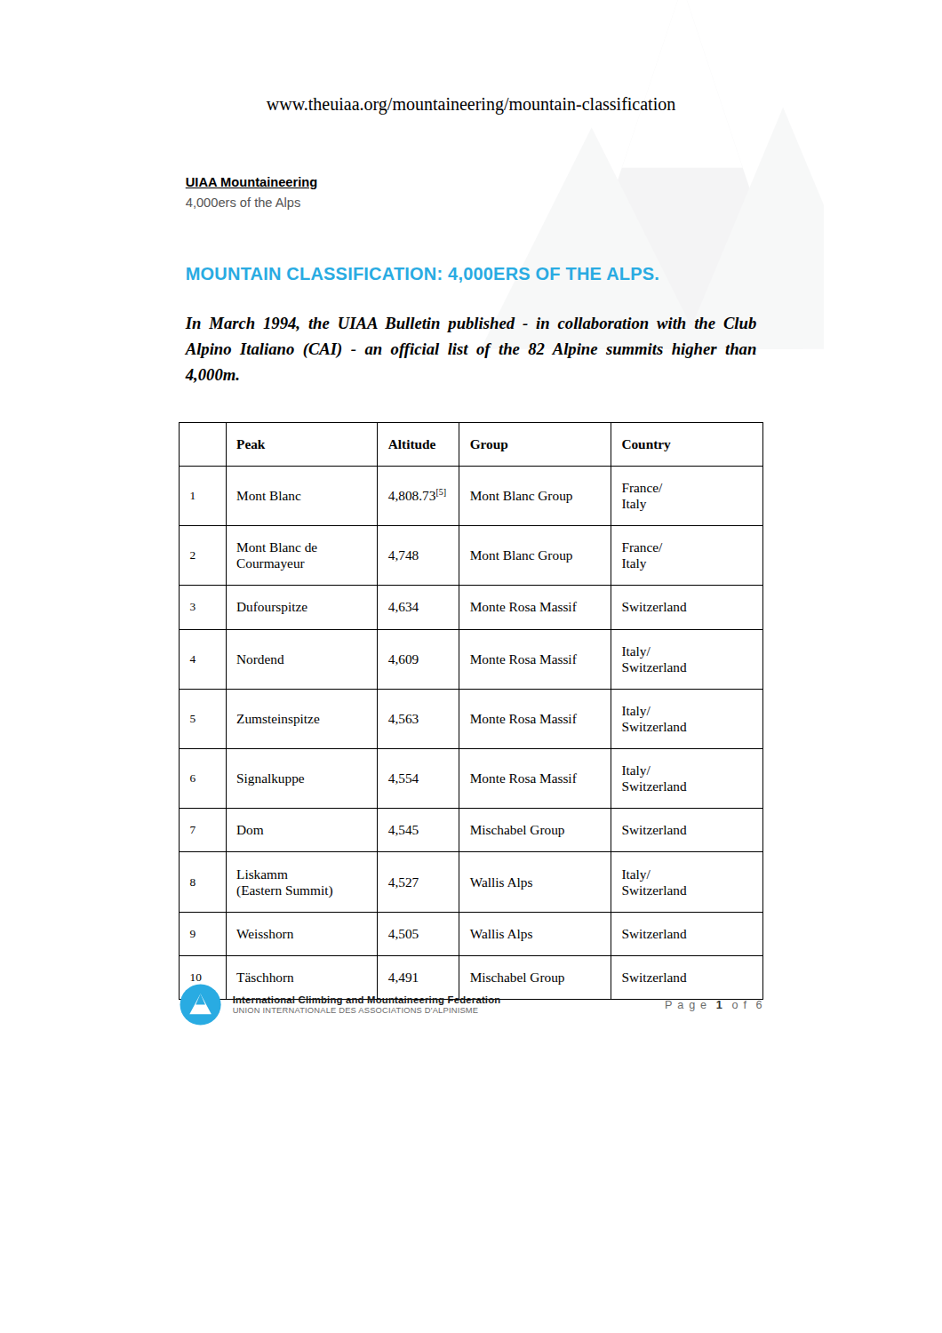www.theuiaa.org/mountaineering/mountain-classification
UIAA Mountaineering
4,000ers of the Alps
MOUNTAIN CLASSIFICATION: 4,000ERS OF THE ALPS.
In March 1994, the UIAA Bulletin published - in collaboration with the Club Alpino Italiano (CAI) - an official list of the 82 Alpine summits higher than 4,000m.
| | Peak | Altitude | Group | Country |
| --- | --- | --- | --- | --- |
| 1 | Mont Blanc | 4,808.73 [5] | Mont Blanc Group | France/ Italy |
| 2 | Mont Blanc de Courmayeur | 4,748 | Mont Blanc Group | France/ Italy |
| 3 | Dufourspitze | 4,634 | Monte Rosa Massif | Switzerland |
| 4 | Nordend | 4,609 | Monte Rosa Massif | Italy/ Switzerland |
| 5 | Zumsteinspitze | 4,563 | Monte Rosa Massif | Italy/ Switzerland |
| 6 | Signalkuppe | 4,554 | Monte Rosa Massif | Italy/ Switzerland |
| 7 | Dom | 4,545 | Mischabel Group | Switzerland |
| 8 | Liskamm (Eastern Summit) | 4,527 | Wallis Alps | Italy/ Switzerland |
| 9 | Weisshorn | 4,505 | Wallis Alps | Switzerland |
| 10 | Täschhorn | 4,491 | Mischabel Group | Switzerland |
International Climbing and Mountaineering Federation
UNION INTERNATIONALE DES ASSOCIATIONS D'ALPINISME
P a g e 1 o f 6